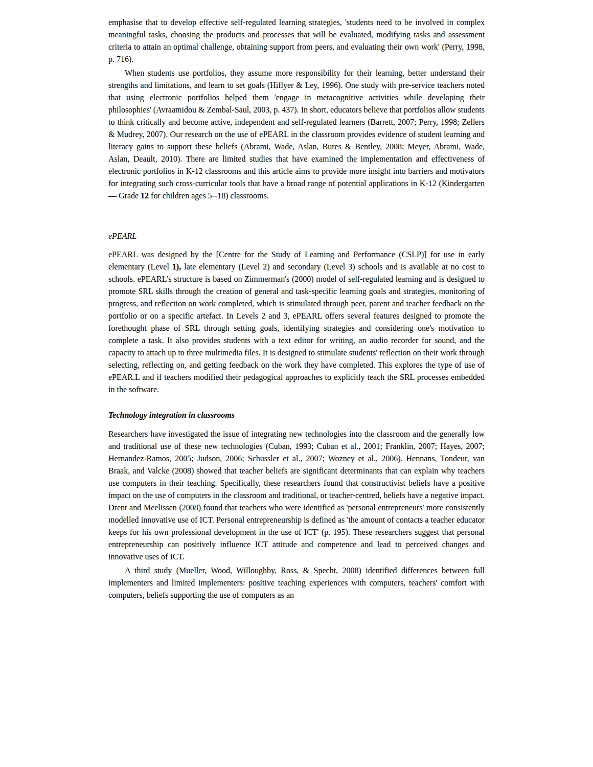emphasise that to develop effective self-regulated learning strategies, 'students need to be involved in complex meaningful tasks, choosing the products and processes that will be evaluated, modifying tasks and assessment criteria to attain an optimal challenge, obtaining support from peers, and evaluating their own work' (Perry, 1998, p. 716).
When students use portfolios, they assume more responsibility for their learning, better understand their strengths and limitations, and learn to set goals (Hiflyer & Ley, 1996). One study with pre-service teachers noted that using electronic portfolios helped them 'engage in metacognitive activities while developing their philosophies' (Avraamidou & Zembal-Saul, 2003, p. 437). In short, educators believe that portfolios allow students to think critically and become active, independent and self-regulated learners (Barrett, 2007; Perry, 1998; Zellers & Mudrey, 2007). Our research on the use of ePEARL in the classroom provides evidence of student learning and literacy gains to support these beliefs (Abrami, Wade, Aslan, Bures & Bentley, 2008; Meyer, Abrami, Wade, Aslan, Deault, 2010). There are limited studies that have examined the implementation and effectiveness of electronic portfolios in K-12 classrooms and this article aims to provide more insight into barriers and motivators for integrating such cross-curricular tools that have a broad range of potential applications in K-12 (Kindergarten — Grade 12 for children ages 5--18) classrooms.
ePEARL
ePEARL was designed by the [Centre for the Study of Learning and Performance (CSLP)] for use in early elementary (Level 1), late elementary (Level 2) and secondary (Level 3) schools and is available at no cost to schools. ePEARL's structure is based on Zimmerman's (2000) model of self-regulated learning and is designed to promote SRL skills through the creation of general and task-specific learning goals and strategies, monitoring of progress, and reflection on work completed, which is stimulated through peer, parent and teacher feedback on the portfolio or on a specific artefact. In Levels 2 and 3, ePEARL offers several features designed to promote the forethought phase of SRL through setting goals, identifying strategies and considering one's motivation to complete a task. It also provides students with a text editor for writing, an audio recorder for sound, and the capacity to attach up to three multimedia files. It is designed to stimulate students' reflection on their work through selecting, reflecting on, and getting feedback on the work they have completed. This explores the type of use of ePEAR.L and if teachers modified their pedagogical approaches to explicitly teach the SRL processes embedded in the software.
Technology integration in classrooms
Researchers have investigated the issue of integrating new technologies into the classroom and the generally low and traditional use of these new technologies (Cuban, 1993; Cuban et al., 2001; Franklin, 2007; Hayes, 2007; Hernandez-Ramos, 2005; Judson, 2006; Schussler et al., 2007; Wozney et al., 2006). Hennans, Tondeur, van Braak, and Valcke (2008) showed that teacher beliefs are significant determinants that can explain why teachers use computers in their teaching. Specifically, these researchers found that constructivist beliefs have a positive impact on the use of computers in the classroom and traditional, or teacher-centred, beliefs have a negative impact. Drent and Meelissen (2008) found that teachers who were identified as 'personal entrepreneurs' more consistently modelled innovative use of ICT. Personal entrepreneurship is defined as 'the amount of contacts a teacher educator keeps for his own professional development in the use of ICT' (p. 195). These researchers suggest that personal entrepreneurship can positively influence ICT attitude and competence and lead to perceived changes and innovative uses of ICT.
A third study (Mueller, Wood, Willoughby, Ross, & Specht, 2008) identified differences between full implementers and limited implementers: positive teaching experiences with computers, teachers' comfort with computers, beliefs supporting the use of computers as an